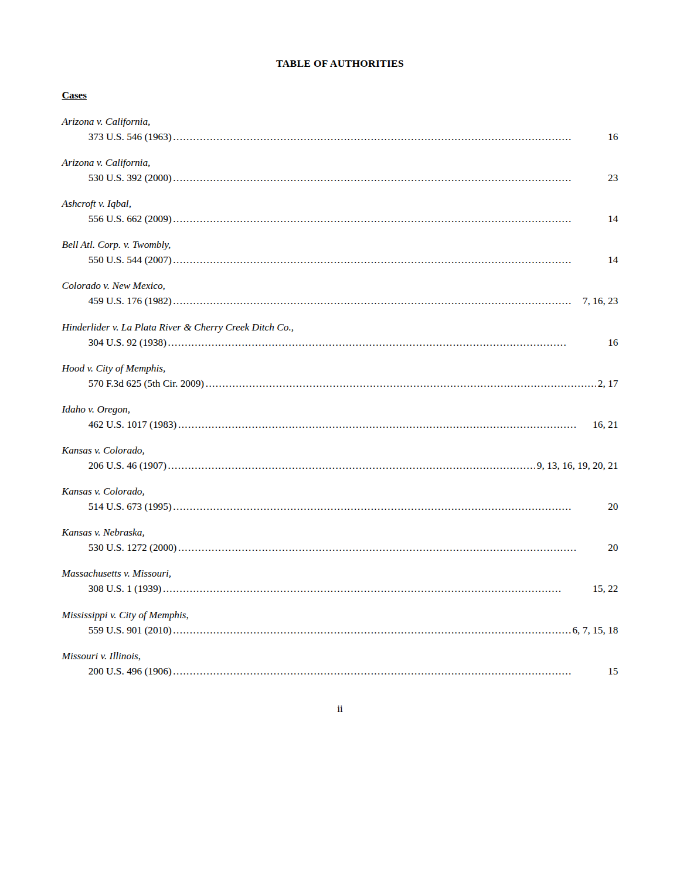TABLE OF AUTHORITIES
Cases
Arizona v. California,
373 U.S. 546 (1963)....................................................................................................................... 16
Arizona v. California,
530 U.S. 392 (2000)....................................................................................................................... 23
Ashcroft v. Iqbal,
556 U.S. 662 (2009)....................................................................................................................... 14
Bell Atl. Corp. v. Twombly,
550 U.S. 544 (2007)....................................................................................................................... 14
Colorado v. New Mexico,
459 U.S. 176 (1982)....................................................................................................................... 7, 16, 23
Hinderlider v. La Plata River & Cherry Creek Ditch Co.,
304 U.S. 92 (1938)....................................................................................................................... 16
Hood v. City of Memphis,
570 F.3d 625 (5th Cir. 2009)....................................................................................................................... 2, 17
Idaho v. Oregon,
462 U.S. 1017 (1983)....................................................................................................................... 16, 21
Kansas v. Colorado,
206 U.S. 46 (1907)....................................................................................................................... 9, 13, 16, 19, 20, 21
Kansas v. Colorado,
514 U.S. 673 (1995)....................................................................................................................... 20
Kansas v. Nebraska,
530 U.S. 1272 (2000)....................................................................................................................... 20
Massachusetts v. Missouri,
308 U.S. 1 (1939)....................................................................................................................... 15, 22
Mississippi v. City of Memphis,
559 U.S. 901 (2010)....................................................................................................................... 6, 7, 15, 18
Missouri v. Illinois,
200 U.S. 496 (1906)....................................................................................................................... 15
ii